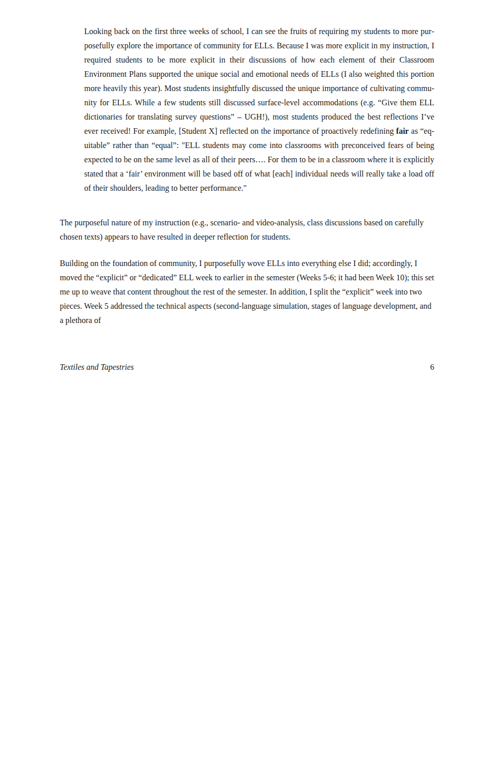Looking back on the first three weeks of school, I can see the fruits of requiring my students to more purposefully explore the importance of community for ELLs. Because I was more explicit in my instruction, I required students to be more explicit in their discussions of how each element of their Classroom Environment Plans supported the unique social and emotional needs of ELLs (I also weighted this portion more heavily this year). Most students insightfully discussed the unique importance of cultivating community for ELLs. While a few students still discussed surface-level accommodations (e.g. “Give them ELL dictionaries for translating survey questions” – UGH!), most students produced the best reflections I’ve ever received! For example, [Student X] reflected on the importance of proactively redefining fair as “equitable” rather than “equal”: "ELL students may come into classrooms with preconceived fears of being expected to be on the same level as all of their peers…. For them to be in a classroom where it is explicitly stated that a ‘fair’ environment will be based off of what [each] individual needs will really take a load off of their shoulders, leading to better performance."
The purposeful nature of my instruction (e.g., scenario- and video-analysis, class discussions based on carefully chosen texts) appears to have resulted in deeper reflection for students.
Building on the foundation of community, I purposefully wove ELLs into everything else I did; accordingly, I moved the “explicit” or “dedicated” ELL week to earlier in the semester (Weeks 5-6; it had been Week 10); this set me up to weave that content throughout the rest of the semester. In addition, I split the “explicit” week into two pieces. Week 5 addressed the technical aspects (second-language simulation, stages of language development, and a plethora of
Textiles and Tapestries 6